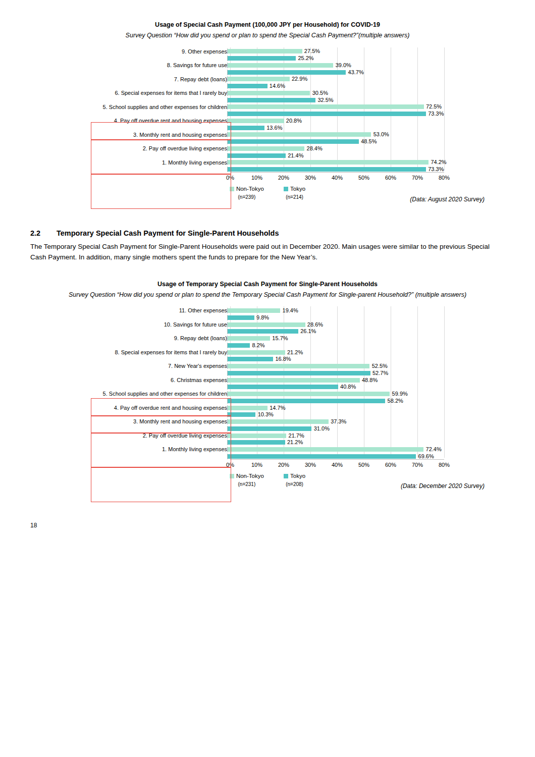Usage of Special Cash Payment (100,000 JPY per Household) for COVID-19
Survey Question “How did you spend or plan to spend the Special Cash Payment?”(multiple answers)
| 9. Other expenses | 27.5% |
| | 25.2% |
| 8. Savings for future use | 39.0% |
| | 43.7% |
| 7. Repay debt (loans) | 22.9% |
| | 14.6% |
| 6. Special expenses for items that I rarely buy | 30.5% |
| | 32.5% |
| 5. School supplies and other expenses for children | 72.5% |
| | 73.3% |
| 4. Pay off overdue rent and housing expenses | 20.8% |
| | 13.6% |
| 3. Monthly rent and housing expenses | 53.0% |
| | 48.5% |
| 2. Pay off overdue living expenses | 28.4% |
| | 21.4% |
| 1. Monthly living expenses | 74.2% |
| | 73.3% |
0% 10% 20% 30% 40% 50% 60% 70% 80%
Non-Tokyo(n=239) Tokyo(n=214)
(Data: August 2020 Survey)
2.2 Temporary Special Cash Payment for Single-Parent Households
The Temporary Special Cash Payment for Single-Parent Households were paid out in December 2020. Main usages were similar to the previous Special Cash Payment. In addition, many single mothers spent the funds to prepare for the New Year’s.
Usage of Temporary Special Cash Payment for Single-Parent Households
Survey Question “How did you spend or plan to spend the Temporary Special Cash Payment for Single-parent Household?” (multiple answers)
| 11. Other expenses | 19.4% |
| | 9.8% |
| 10. Savings for future use | 28.6% |
| | 26.1% |
| 9. Repay debt (loans) | 15.7% |
| | 8.2% |
| 8. Special expenses for items that I rarely buy | 21.2% |
| | 16.8% |
| 7. New Year's expenses | 52.5% |
| | 52.7% |
| 6. Christmas expenses | 48.8% |
| | 40.8% |
| 5. School supplies and other expenses for children | 59.9% |
| | 58.2% |
| 4. Pay off overdue rent and housing expenses | 14.7% |
| | 10.3% |
| 3. Monthly rent and housing expenses | 37.3% |
| | 31.0% |
| 2. Pay off overdue living expenses | 21.7% |
| | 21.2% |
| 1. Monthly living expenses | 72.4% |
| | 69.6% |
0% 10% 20% 30% 40% 50% 60% 70% 80%
Non-Tokyo(n=231) Tokyo(n=208)
(Data: December 2020 Survey)
18